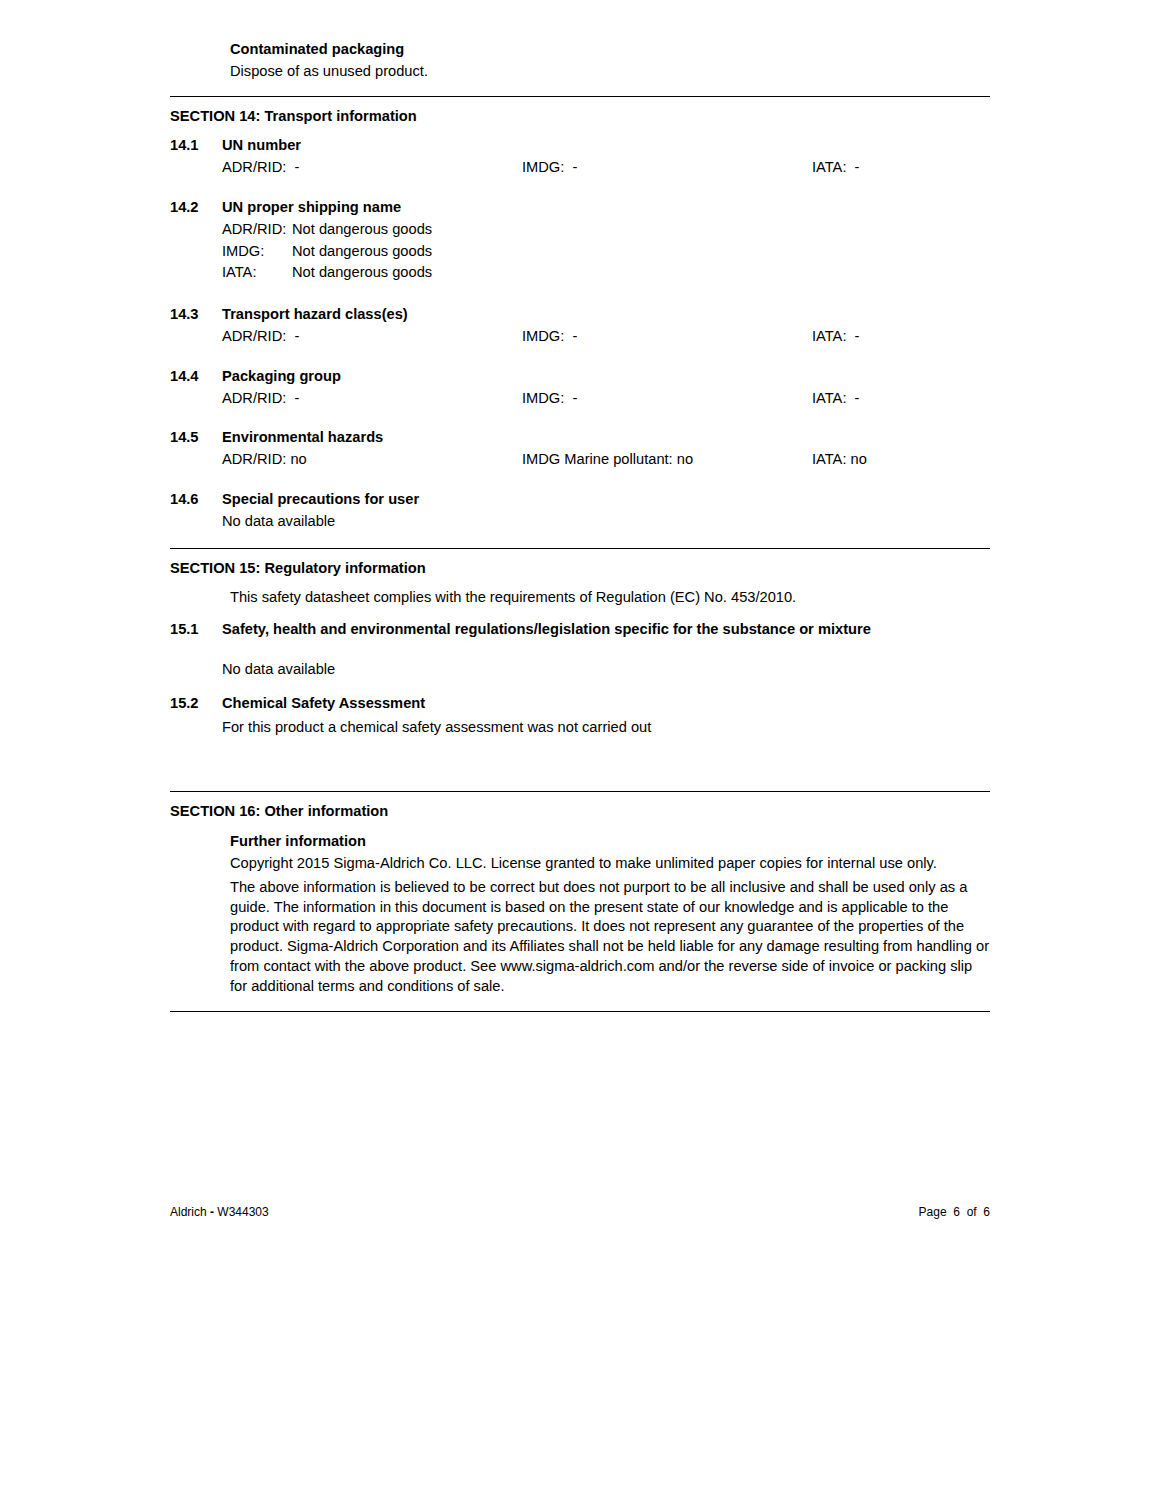Contaminated packaging
Dispose of as unused product.
SECTION 14: Transport information
| 14.1 | UN number | | |
| | ADR/RID: - | IMDG: - | IATA: - |
| 14.2 | UN proper shipping name |
| | / ADR/RID: / Not dangerous goods / / IMDG: / Not dangerous goods / / IATA: / Not dangerous goods / |
| 14.3 | Transport hazard class(es) | | |
| | ADR/RID: - | IMDG: - | IATA: - |
| 14.4 | Packaging group | | |
| | ADR/RID: - | IMDG: - | IATA: - |
| 14.5 | Environmental hazards | | |
| | ADR/RID: no | IMDG Marine pollutant: no | IATA: no |
| 14.6 | Special precautions for user |
| | No data available |
SECTION 15: Regulatory information
This safety datasheet complies with the requirements of Regulation (EC) No. 453/2010.
15.1
Safety, health and environmental regulations/legislation specific for the substance or mixture
No data available
15.2
Chemical Safety Assessment
For this product a chemical safety assessment was not carried out
SECTION 16: Other information
Further information
Copyright 2015 Sigma-Aldrich Co. LLC. License granted to make unlimited paper copies for internal use only.
The above information is believed to be correct but does not purport to be all inclusive and shall be used only as a guide. The information in this document is based on the present state of our knowledge and is applicable to the product with regard to appropriate safety precautions. It does not represent any guarantee of the properties of the product. Sigma-Aldrich Corporation and its Affiliates shall not be held liable for any damage resulting from handling or from contact with the above product. See www.sigma-aldrich.com and/or the reverse side of invoice or packing slip for additional terms and conditions of sale.
Aldrich - W344303
Page 6 of 6